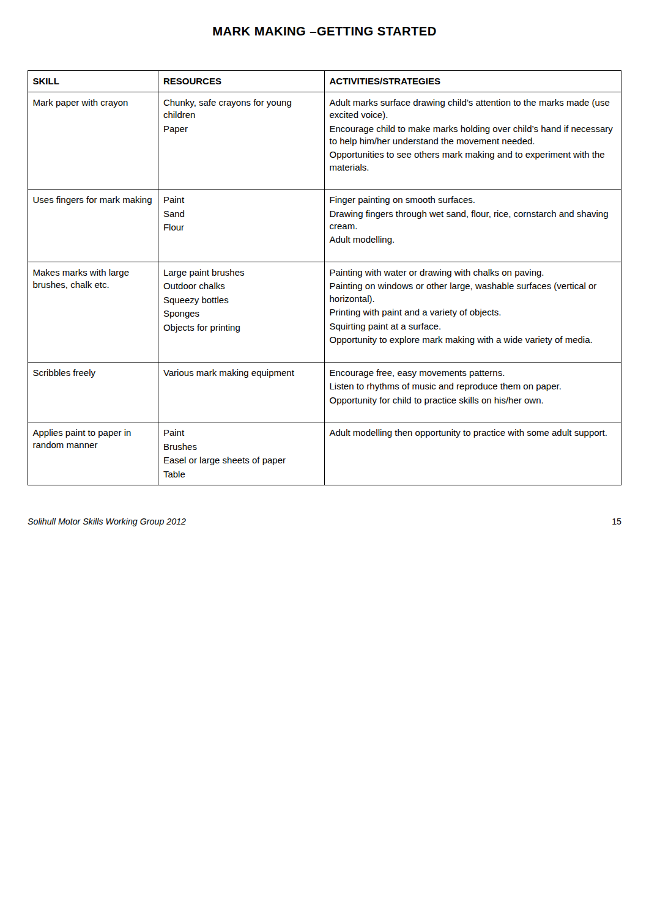MARK MAKING –GETTING STARTED
| SKILL | RESOURCES | ACTIVITIES/STRATEGIES |
| --- | --- | --- |
| Mark paper with crayon | Chunky, safe crayons for young children Paper | Adult marks surface drawing child’s attention to the marks made (use excited voice). Encourage child to make marks holding over child’s hand if necessary to help him/her understand the movement needed. Opportunities to see others mark making and to experiment with the materials. |
| Uses fingers for mark making | Paint Sand Flour | Finger painting on smooth surfaces. Drawing fingers through wet sand, flour, rice, cornstarch and shaving cream. Adult modelling. |
| Makes marks with large brushes, chalk etc. | Large paint brushes Outdoor chalks Squeezy bottles Sponges Objects for printing | Painting with water or drawing with chalks on paving. Painting on windows or other large, washable surfaces (vertical or horizontal). Printing with paint and a variety of objects. Squirting paint at a surface. Opportunity to explore mark making with a wide variety of media. |
| Scribbles freely | Various mark making equipment | Encourage free, easy movements patterns. Listen to rhythms of music and reproduce them on paper. Opportunity for child to practice skills on his/her own. |
| Applies paint to paper in random manner | Paint Brushes Easel or large sheets of paper Table | Adult modelling then opportunity to practice with some adult support. |
Solihull Motor Skills Working Group 2012 15